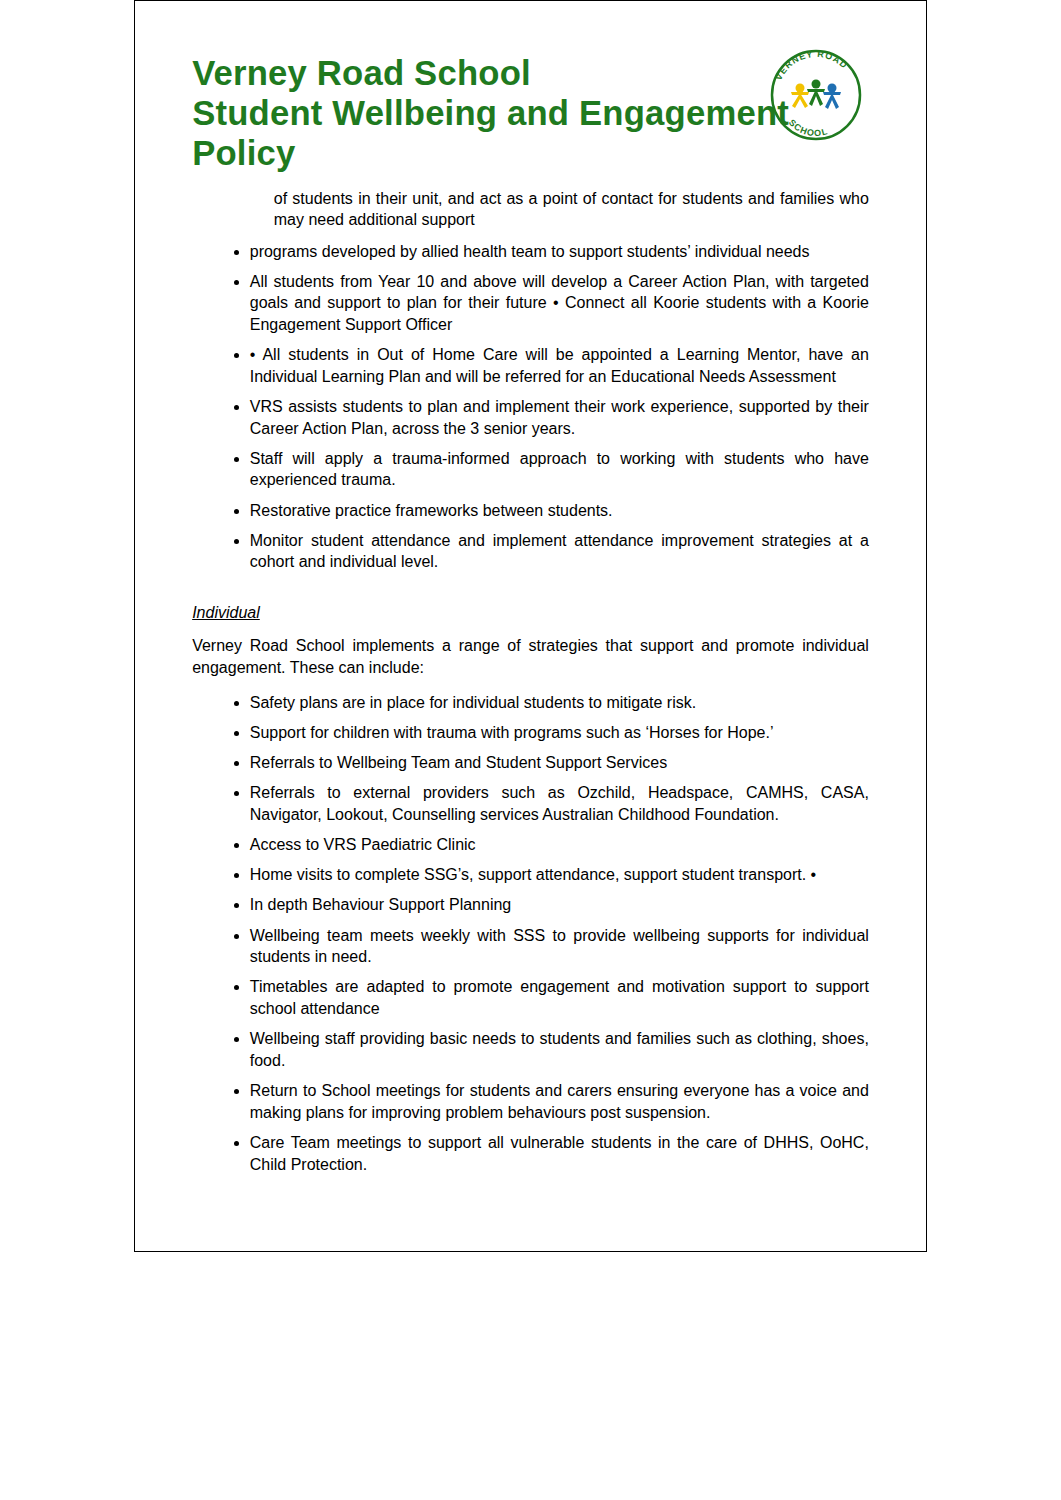Verney Road School
Student Wellbeing and Engagement Policy
VERNEY ROAD SCHOOL
of students in their unit, and act as a point of contact for students and families who may need additional support
programs developed by allied health team to support students’ individual needs
All students from Year 10 and above will develop a Career Action Plan, with targeted goals and support to plan for their future • Connect all Koorie students with a Koorie Engagement Support Officer
• All students in Out of Home Care will be appointed a Learning Mentor, have an Individual Learning Plan and will be referred for an Educational Needs Assessment
VRS assists students to plan and implement their work experience, supported by their Career Action Plan, across the 3 senior years.
Staff will apply a trauma-informed approach to working with students who have experienced trauma.
Restorative practice frameworks between students.
Monitor student attendance and implement attendance improvement strategies at a cohort and individual level.
Individual
Verney Road School implements a range of strategies that support and promote individual engagement. These can include:
Safety plans are in place for individual students to mitigate risk.
Support for children with trauma with programs such as ‘Horses for Hope.’
Referrals to Wellbeing Team and Student Support Services
Referrals to external providers such as Ozchild, Headspace, CAMHS, CASA, Navigator, Lookout, Counselling services Australian Childhood Foundation.
Access to VRS Paediatric Clinic
Home visits to complete SSG’s, support attendance, support student transport. •
In depth Behaviour Support Planning
Wellbeing team meets weekly with SSS to provide wellbeing supports for individual students in need.
Timetables are adapted to promote engagement and motivation support to support school attendance
Wellbeing staff providing basic needs to students and families such as clothing, shoes, food.
Return to School meetings for students and carers ensuring everyone has a voice and making plans for improving problem behaviours post suspension.
Care Team meetings to support all vulnerable students in the care of DHHS, OoHC, Child Protection.